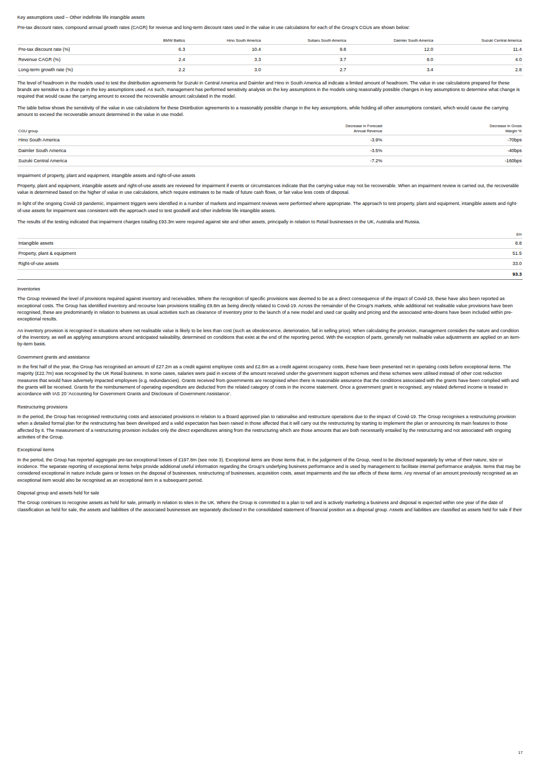Key assumptions used – Other indefinite life intangible assets
Pre-tax discount rates, compound annual growth rates (CAGR) for revenue and long-term discount rates used in the value in use calculations for each of the Group's CGUs are shown below:
| | BMW Baltics | Hino South America | Subaru South America | Daimler South America | Suzuki Central America |
| --- | --- | --- | --- | --- | --- |
| Pre-tax discount rate (%) | 6.3 | 10.4 | 9.8 | 12.0 | 11.4 |
| Revenue CAGR (%) | 2.4 | 3.3 | 3.7 | 8.0 | 4.0 |
| Long-term growth rate (%) | 2.2 | 3.0 | 2.7 | 3.4 | 2.8 |
The level of headroom in the models used to test the distribution agreements for Suzuki in Central America and Daimler and Hino in South America all indicate a limited amount of headroom. The value in use calculations prepared for these brands are sensitive to a change in the key assumptions used. As such, management has performed sensitivity analysis on the key assumptions in the models using reasonably possible changes in key assumptions to determine what change is required that would cause the carrying amount to exceed the recoverable amount calculated in the model.
The table below shows the sensitivity of the value in use calculations for these Distribution agreements to a reasonably possible change in the key assumptions, while holding all other assumptions constant, which would cause the carrying amount to exceed the recoverable amount determined in the value in use model.
| CGU group | Decrease in Forecast Annual Revenue | Decrease in Gross Margin % |
| --- | --- | --- |
| Hino South America | -3.9% | -70bps |
| Daimler South America | -3.5% | -40bps |
| Suzuki Central America | -7.2% | -160bps |
Impairment of property, plant and equipment, intangible assets and right-of-use assets
Property, plant and equipment, intangible assets and right-of-use assets are reviewed for impairment if events or circumstances indicate that the carrying value may not be recoverable. When an impairment review is carried out, the recoverable value is determined based on the higher of value in use calculations, which require estimates to be made of future cash flows, or fair value less costs of disposal.
In light of the ongoing Covid-19 pandemic, impairment triggers were identified in a number of markets and impairment reviews were performed where appropriate. The approach to test property, plant and equipment, intangible assets and right-of-use assets for impairment was consistent with the approach used to test goodwill and other indefinite life intangible assets.
The results of the testing indicated that impairment charges totalling £93.3m were required against site and other assets, principally in relation to Retail businesses in the UK, Australia and Russia.
| | £m |
| --- | --- |
| Intangible assets | 8.8 |
| Property, plant & equipment | 51.5 |
| Right-of-use assets | 33.0 |
| | 93.3 |
Inventories
The Group reviewed the level of provisions required against inventory and receivables. Where the recognition of specific provisions was deemed to be as a direct consequence of the impact of Covid-19, these have also been reported as exceptional costs. The Group has identified inventory and recourse loan provisions totalling £9.8m as being directly related to Covid-19. Across the remainder of the Group's markets, while additional net realisable value provisions have been recognised, these are predominantly in relation to business as usual activities such as clearance of inventory prior to the launch of a new model and used car quality and pricing and the associated write-downs have been included within pre-exceptional results.
An inventory provision is recognised in situations where net realisable value is likely to be less than cost (such as obsolescence, deterioration, fall in selling price). When calculating the provision, management considers the nature and condition of the inventory, as well as applying assumptions around anticipated saleability, determined on conditions that exist at the end of the reporting period. With the exception of parts, generally net realisable value adjustments are applied on an item-by-item basis.
Government grants and assistance
In the first half of the year, the Group has recognised an amount of £27.2m as a credit against employee costs and £2.8m as a credit against occupancy costs, these have been presented net in operating costs before exceptional items. The majority (£22.7m) was recognised by the UK Retail business. In some cases, salaries were paid in excess of the amount received under the government support schemes and these schemes were utilised instead of other cost reduction measures that would have adversely impacted employees (e.g. redundancies). Grants received from governments are recognised when there is reasonable assurance that the conditions associated with the grants have been complied with and the grants will be received. Grants for the reimbursement of operating expenditure are deducted from the related category of costs in the income statement. Once a government grant is recognised, any related deferred income is treated in accordance with IAS 20 'Accounting for Government Grants and Disclosure of Government Assistance'.
Restructuring provisions
In the period, the Group has recognised restructuring costs and associated provisions in relation to a Board approved plan to rationalise and restructure operations due to the impact of Covid-19. The Group recognises a restructuring provision when a detailed formal plan for the restructuring has been developed and a valid expectation has been raised in those affected that it will carry out the restructuring by starting to implement the plan or announcing its main features to those affected by it. The measurement of a restructuring provision includes only the direct expenditures arising from the restructuring which are those amounts that are both necessarily entailed by the restructuring and not associated with ongoing activities of the Group.
Exceptional items
In the period, the Group has reported aggregate pre-tax exceptional losses of £197.8m (see note 3). Exceptional items are those items that, in the judgement of the Group, need to be disclosed separately by virtue of their nature, size or incidence. The separate reporting of exceptional items helps provide additional useful information regarding the Group's underlying business performance and is used by management to facilitate internal performance analysis. Items that may be considered exceptional in nature include gains or losses on the disposal of businesses, restructuring of businesses, acquisition costs, asset impairments and the tax effects of these items. Any reversal of an amount previously recognised as an exceptional item would also be recognised as an exceptional item in a subsequent period.
Disposal group and assets held for sale
The Group continues to recognise assets as held for sale, primarily in relation to sites in the UK. Where the Group is committed to a plan to sell and is actively marketing a business and disposal is expected within one year of the date of classification as held for sale, the assets and liabilities of the associated businesses are separately disclosed in the consolidated statement of financial position as a disposal group. Assets and liabilities are classified as assets held for sale if their
17